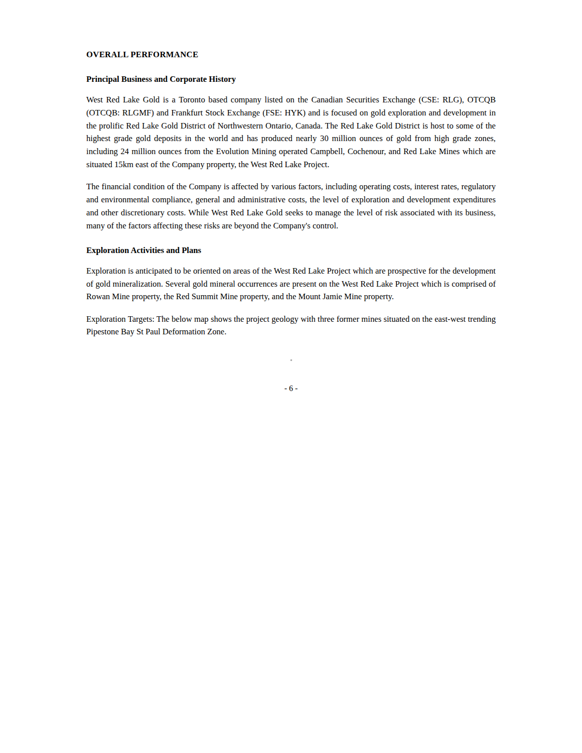OVERALL PERFORMANCE
Principal Business and Corporate History
West Red Lake Gold is a Toronto based company listed on the Canadian Securities Exchange (CSE: RLG), OTCQB (OTCQB: RLGMF) and Frankfurt Stock Exchange (FSE: HYK) and is focused on gold exploration and development in the prolific Red Lake Gold District of Northwestern Ontario, Canada. The Red Lake Gold District is host to some of the highest grade gold deposits in the world and has produced nearly 30 million ounces of gold from high grade zones, including 24 million ounces from the Evolution Mining operated Campbell, Cochenour, and Red Lake Mines which are situated 15km east of the Company property, the West Red Lake Project.
The financial condition of the Company is affected by various factors, including operating costs, interest rates, regulatory and environmental compliance, general and administrative costs, the level of exploration and development expenditures and other discretionary costs. While West Red Lake Gold seeks to manage the level of risk associated with its business, many of the factors affecting these risks are beyond the Company's control.
Exploration Activities and Plans
Exploration is anticipated to be oriented on areas of the West Red Lake Project which are prospective for the development of gold mineralization. Several gold mineral occurrences are present on the West Red Lake Project which is comprised of Rowan Mine property, the Red Summit Mine property, and the Mount Jamie Mine property.
Exploration Targets: The below map shows the project geology with three former mines situated on the east-west trending Pipestone Bay St Paul Deformation Zone.
- 6 -